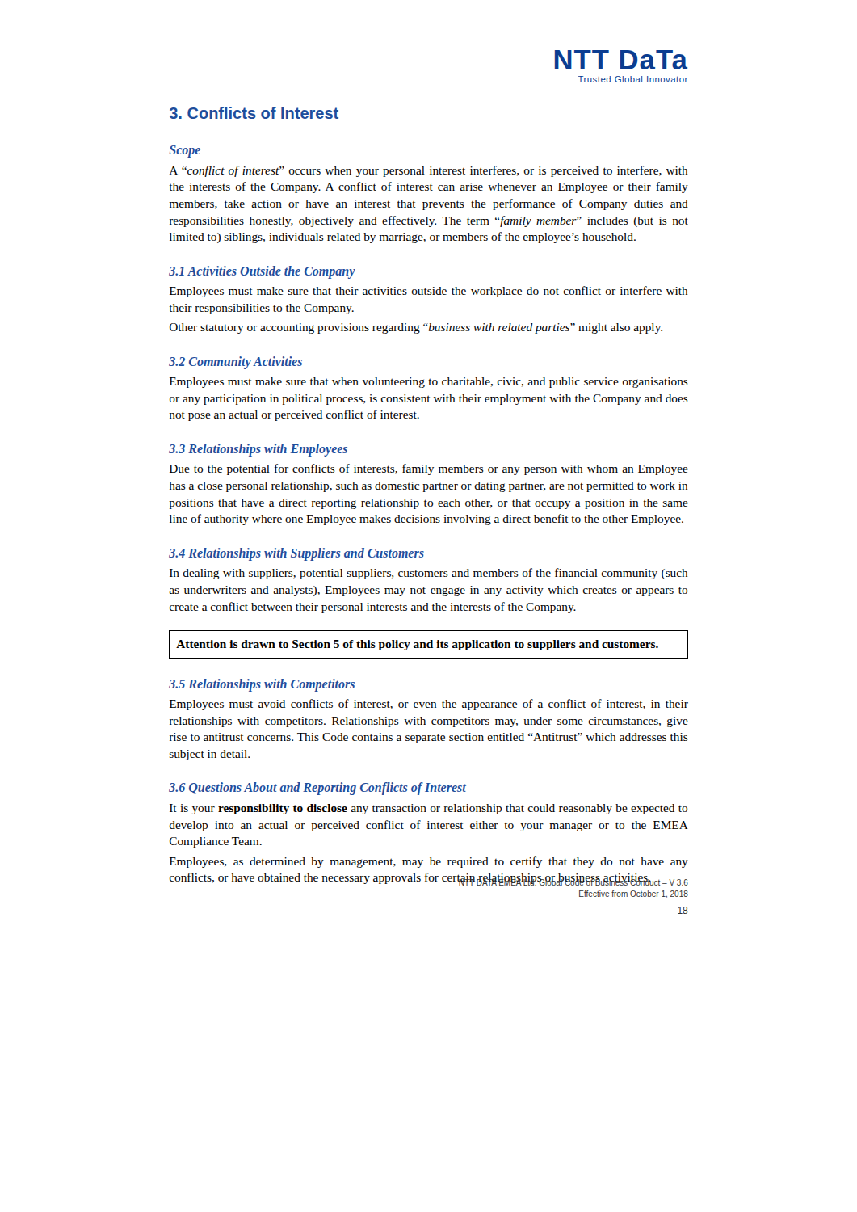NTT DaTa
Trusted Global Innovator
3. Conflicts of Interest
Scope
A “conflict of interest” occurs when your personal interest interferes, or is perceived to interfere, with the interests of the Company. A conflict of interest can arise whenever an Employee or their family members, take action or have an interest that prevents the performance of Company duties and responsibilities honestly, objectively and effectively. The term “family member” includes (but is not limited to) siblings, individuals related by marriage, or members of the employee’s household.
3.1 Activities Outside the Company
Employees must make sure that their activities outside the workplace do not conflict or interfere with their responsibilities to the Company.
Other statutory or accounting provisions regarding “business with related parties” might also apply.
3.2 Community Activities
Employees must make sure that when volunteering to charitable, civic, and public service organisations or any participation in political process, is consistent with their employment with the Company and does not pose an actual or perceived conflict of interest.
3.3 Relationships with Employees
Due to the potential for conflicts of interests, family members or any person with whom an Employee has a close personal relationship, such as domestic partner or dating partner, are not permitted to work in positions that have a direct reporting relationship to each other, or that occupy a position in the same line of authority where one Employee makes decisions involving a direct benefit to the other Employee.
3.4 Relationships with Suppliers and Customers
In dealing with suppliers, potential suppliers, customers and members of the financial community (such as underwriters and analysts), Employees may not engage in any activity which creates or appears to create a conflict between their personal interests and the interests of the Company.
Attention is drawn to Section 5 of this policy and its application to suppliers and customers.
3.5 Relationships with Competitors
Employees must avoid conflicts of interest, or even the appearance of a conflict of interest, in their relationships with competitors. Relationships with competitors may, under some circumstances, give rise to antitrust concerns. This Code contains a separate section entitled “Antitrust” which addresses this subject in detail.
3.6 Questions About and Reporting Conflicts of Interest
It is your responsibility to disclose any transaction or relationship that could reasonably be expected to develop into an actual or perceived conflict of interest either to your manager or to the EMEA Compliance Team.
Employees, as determined by management, may be required to certify that they do not have any conflicts, or have obtained the necessary approvals for certain relationships or business activities.
NTT DATA EMEA Ltd. Global Code of Business Conduct – V 3.6
Effective from October 1, 2018
18